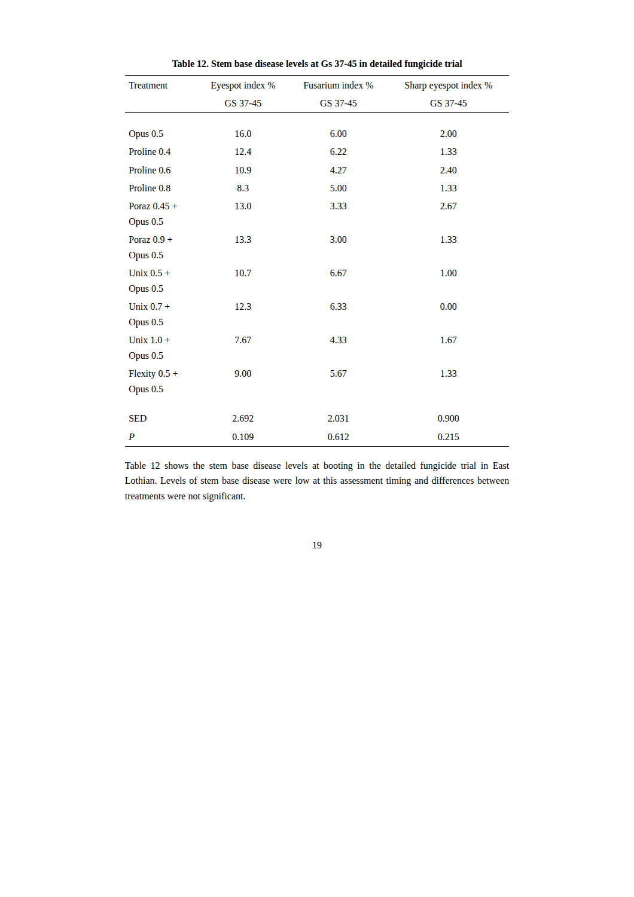Table 12. Stem base disease levels at Gs 37-45 in detailed fungicide trial
| Treatment | Eyespot index % | Fusarium index % | Sharp eyespot index % |
| --- | --- | --- | --- |
| | GS 37-45 | GS 37-45 | GS 37-45 |
| Opus 0.5 | 16.0 | 6.00 | 2.00 |
| Proline 0.4 | 12.4 | 6.22 | 1.33 |
| Proline 0.6 | 10.9 | 4.27 | 2.40 |
| Proline 0.8 | 8.3 | 5.00 | 1.33 |
| Poraz 0.45 + Opus 0.5 | 13.0 | 3.33 | 2.67 |
| Poraz 0.9 + Opus 0.5 | 13.3 | 3.00 | 1.33 |
| Unix 0.5 + Opus 0.5 | 10.7 | 6.67 | 1.00 |
| Unix 0.7 + Opus 0.5 | 12.3 | 6.33 | 0.00 |
| Unix 1.0 + Opus 0.5 | 7.67 | 4.33 | 1.67 |
| Flexity 0.5 + Opus 0.5 | 9.00 | 5.67 | 1.33 |
| SED | 2.692 | 2.031 | 0.900 |
| P | 0.109 | 0.612 | 0.215 |
Table 12 shows the stem base disease levels at booting in the detailed fungicide trial in East Lothian. Levels of stem base disease were low at this assessment timing and differences between treatments were not significant.
19